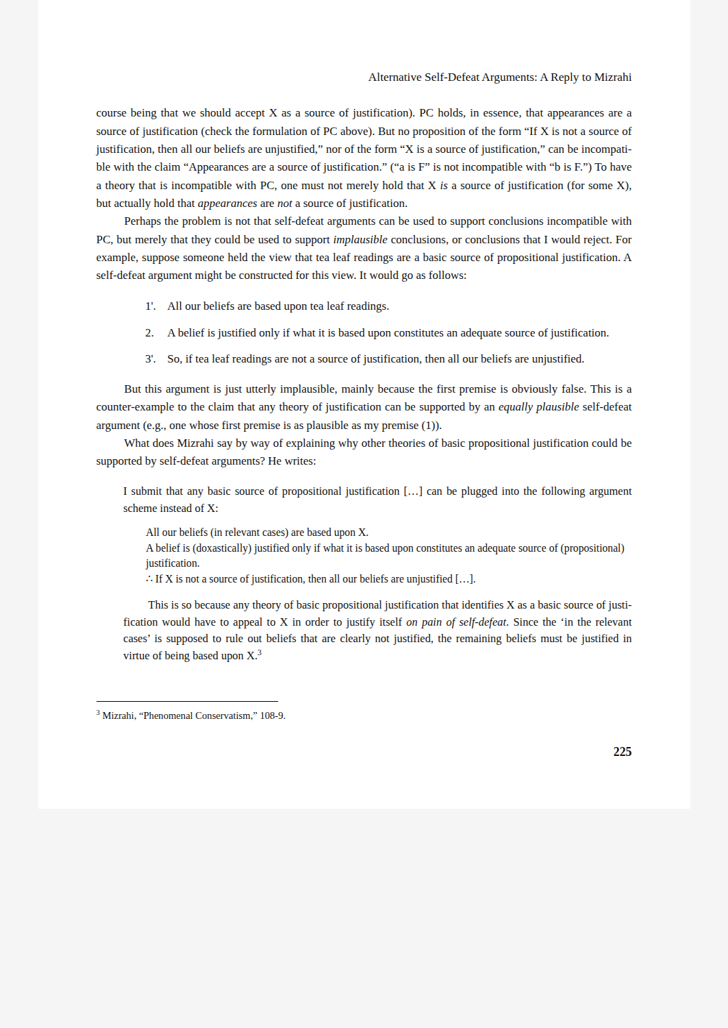Alternative Self-Defeat Arguments: A Reply to Mizrahi
course being that we should accept X as a source of justification). PC holds, in essence, that appearances are a source of justification (check the formulation of PC above). But no proposition of the form “If X is not a source of justification, then all our beliefs are unjustified,” nor of the form “X is a source of justification,” can be incompatible with the claim “Appearances are a source of justification.” (“a is F” is not incompatible with “b is F.”) To have a theory that is incompatible with PC, one must not merely hold that X is a source of justification (for some X), but actually hold that appearances are not a source of justification.
Perhaps the problem is not that self-defeat arguments can be used to support conclusions incompatible with PC, but merely that they could be used to support implausible conclusions, or conclusions that I would reject. For example, suppose someone held the view that tea leaf readings are a basic source of propositional justification. A self-defeat argument might be constructed for this view. It would go as follows:
1'. All our beliefs are based upon tea leaf readings.
2. A belief is justified only if what it is based upon constitutes an adequate source of justification.
3'. So, if tea leaf readings are not a source of justification, then all our beliefs are unjustified.
But this argument is just utterly implausible, mainly because the first premise is obviously false. This is a counter-example to the claim that any theory of justification can be supported by an equally plausible self-defeat argument (e.g., one whose first premise is as plausible as my premise (1)).
What does Mizrahi say by way of explaining why other theories of basic propositional justification could be supported by self-defeat arguments? He writes:
I submit that any basic source of propositional justification […] can be plugged into the following argument scheme instead of X:
All our beliefs (in relevant cases) are based upon X.
A belief is (doxastically) justified only if what it is based upon constitutes an adequate source of (propositional) justification.
∴ If X is not a source of justification, then all our beliefs are unjustified […].
This is so because any theory of basic propositional justification that identifies X as a basic source of justification would have to appeal to X in order to justify itself on pain of self-defeat. Since the ‘in the relevant cases’ is supposed to rule out beliefs that are clearly not justified, the remaining beliefs must be justified in virtue of being based upon X.3
3 Mizrahi, “Phenomenal Conservatism,” 108-9.
225